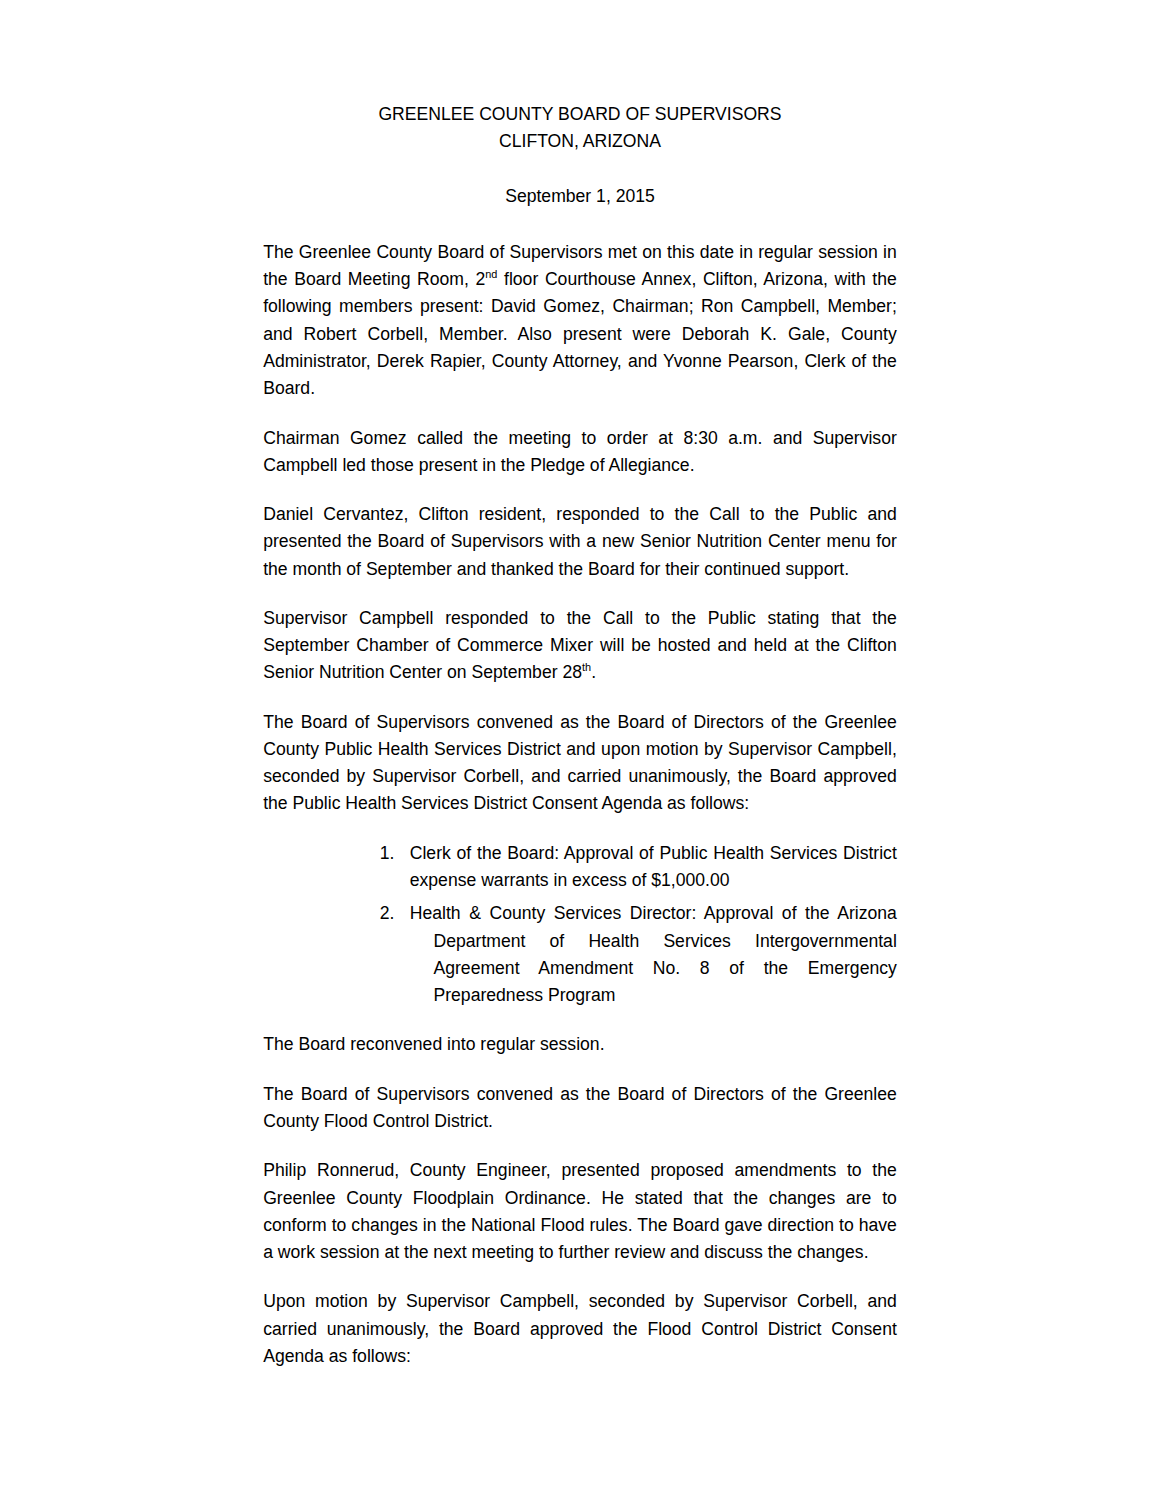GREENLEE COUNTY BOARD OF SUPERVISORS CLIFTON, ARIZONA
September 1, 2015
The Greenlee County Board of Supervisors met on this date in regular session in the Board Meeting Room, 2nd floor Courthouse Annex, Clifton, Arizona, with the following members present: David Gomez, Chairman; Ron Campbell, Member; and Robert Corbell, Member. Also present were Deborah K. Gale, County Administrator, Derek Rapier, County Attorney, and Yvonne Pearson, Clerk of the Board.
Chairman Gomez called the meeting to order at 8:30 a.m. and Supervisor Campbell led those present in the Pledge of Allegiance.
Daniel Cervantez, Clifton resident, responded to the Call to the Public and presented the Board of Supervisors with a new Senior Nutrition Center menu for the month of September and thanked the Board for their continued support.
Supervisor Campbell responded to the Call to the Public stating that the September Chamber of Commerce Mixer will be hosted and held at the Clifton Senior Nutrition Center on September 28th.
The Board of Supervisors convened as the Board of Directors of the Greenlee County Public Health Services District and upon motion by Supervisor Campbell, seconded by Supervisor Corbell, and carried unanimously, the Board approved the Public Health Services District Consent Agenda as follows:
Clerk of the Board: Approval of Public Health Services District expense warrants in excess of $1,000.00
Health & County Services Director: Approval of the Arizona Department of Health Services Intergovernmental Agreement Amendment No. 8 of the Emergency Preparedness Program
The Board reconvened into regular session.
The Board of Supervisors convened as the Board of Directors of the Greenlee County Flood Control District.
Philip Ronnerud, County Engineer, presented proposed amendments to the Greenlee County Floodplain Ordinance. He stated that the changes are to conform to changes in the National Flood rules. The Board gave direction to have a work session at the next meeting to further review and discuss the changes.
Upon motion by Supervisor Campbell, seconded by Supervisor Corbell, and carried unanimously, the Board approved the Flood Control District Consent Agenda as follows: